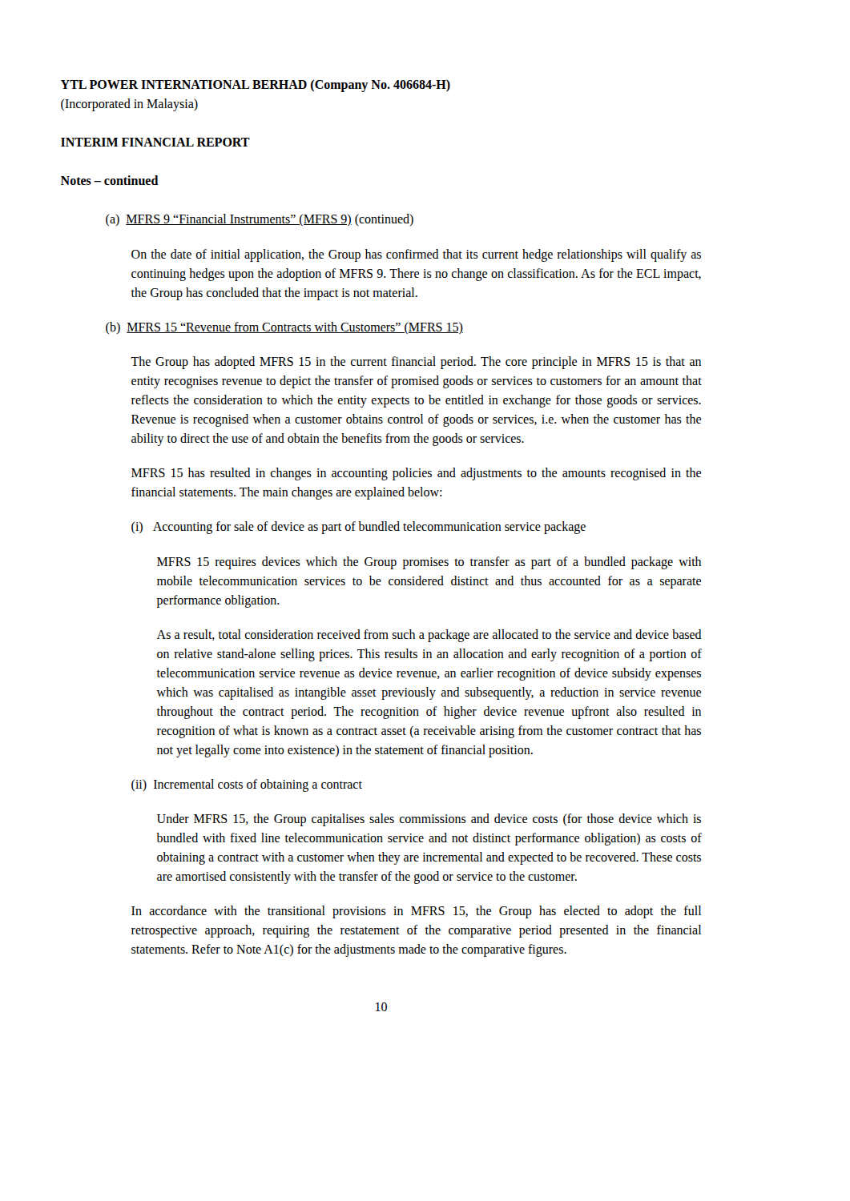YTL POWER INTERNATIONAL BERHAD (Company No. 406684-H)
(Incorporated in Malaysia)
INTERIM FINANCIAL REPORT
Notes – continued
(a) MFRS 9 “Financial Instruments” (MFRS 9) (continued)
On the date of initial application, the Group has confirmed that its current hedge relationships will qualify as continuing hedges upon the adoption of MFRS 9. There is no change on classification. As for the ECL impact, the Group has concluded that the impact is not material.
(b) MFRS 15 “Revenue from Contracts with Customers” (MFRS 15)
The Group has adopted MFRS 15 in the current financial period. The core principle in MFRS 15 is that an entity recognises revenue to depict the transfer of promised goods or services to customers for an amount that reflects the consideration to which the entity expects to be entitled in exchange for those goods or services. Revenue is recognised when a customer obtains control of goods or services, i.e. when the customer has the ability to direct the use of and obtain the benefits from the goods or services.
MFRS 15 has resulted in changes in accounting policies and adjustments to the amounts recognised in the financial statements. The main changes are explained below:
(i) Accounting for sale of device as part of bundled telecommunication service package
MFRS 15 requires devices which the Group promises to transfer as part of a bundled package with mobile telecommunication services to be considered distinct and thus accounted for as a separate performance obligation.
As a result, total consideration received from such a package are allocated to the service and device based on relative stand-alone selling prices. This results in an allocation and early recognition of a portion of telecommunication service revenue as device revenue, an earlier recognition of device subsidy expenses which was capitalised as intangible asset previously and subsequently, a reduction in service revenue throughout the contract period. The recognition of higher device revenue upfront also resulted in recognition of what is known as a contract asset (a receivable arising from the customer contract that has not yet legally come into existence) in the statement of financial position.
(ii) Incremental costs of obtaining a contract
Under MFRS 15, the Group capitalises sales commissions and device costs (for those device which is bundled with fixed line telecommunication service and not distinct performance obligation) as costs of obtaining a contract with a customer when they are incremental and expected to be recovered. These costs are amortised consistently with the transfer of the good or service to the customer.
In accordance with the transitional provisions in MFRS 15, the Group has elected to adopt the full retrospective approach, requiring the restatement of the comparative period presented in the financial statements. Refer to Note A1(c) for the adjustments made to the comparative figures.
10